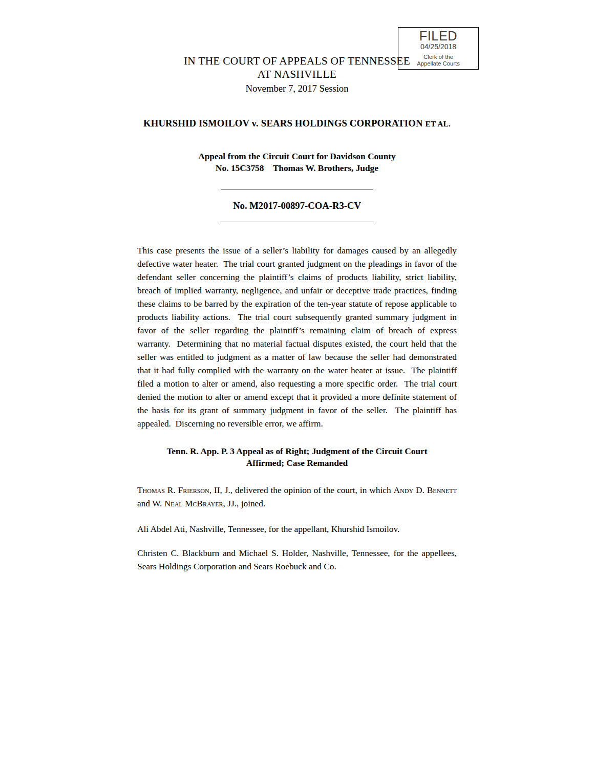FILED
04/25/2018
Clerk of the
Appellate Courts
IN THE COURT OF APPEALS OF TENNESSEE
AT NASHVILLE
November 7, 2017 Session
KHURSHID ISMOILOV v. SEARS HOLDINGS CORPORATION ET AL.
Appeal from the Circuit Court for Davidson County
No. 15C3758 Thomas W. Brothers, Judge
No. M2017-00897-COA-R3-CV
This case presents the issue of a seller’s liability for damages caused by an allegedly defective water heater. The trial court granted judgment on the pleadings in favor of the defendant seller concerning the plaintiff’s claims of products liability, strict liability, breach of implied warranty, negligence, and unfair or deceptive trade practices, finding these claims to be barred by the expiration of the ten-year statute of repose applicable to products liability actions. The trial court subsequently granted summary judgment in favor of the seller regarding the plaintiff’s remaining claim of breach of express warranty. Determining that no material factual disputes existed, the court held that the seller was entitled to judgment as a matter of law because the seller had demonstrated that it had fully complied with the warranty on the water heater at issue. The plaintiff filed a motion to alter or amend, also requesting a more specific order. The trial court denied the motion to alter or amend except that it provided a more definite statement of the basis for its grant of summary judgment in favor of the seller. The plaintiff has appealed. Discerning no reversible error, we affirm.
Tenn. R. App. P. 3 Appeal as of Right; Judgment of the Circuit Court
Affirmed; Case Remanded
Thomas R. Frierson, II, J., delivered the opinion of the court, in which Andy D. Bennett and W. Neal McBrayer, JJ., joined.
Ali Abdel Ati, Nashville, Tennessee, for the appellant, Khurshid Ismoilov.
Christen C. Blackburn and Michael S. Holder, Nashville, Tennessee, for the appellees, Sears Holdings Corporation and Sears Roebuck and Co.